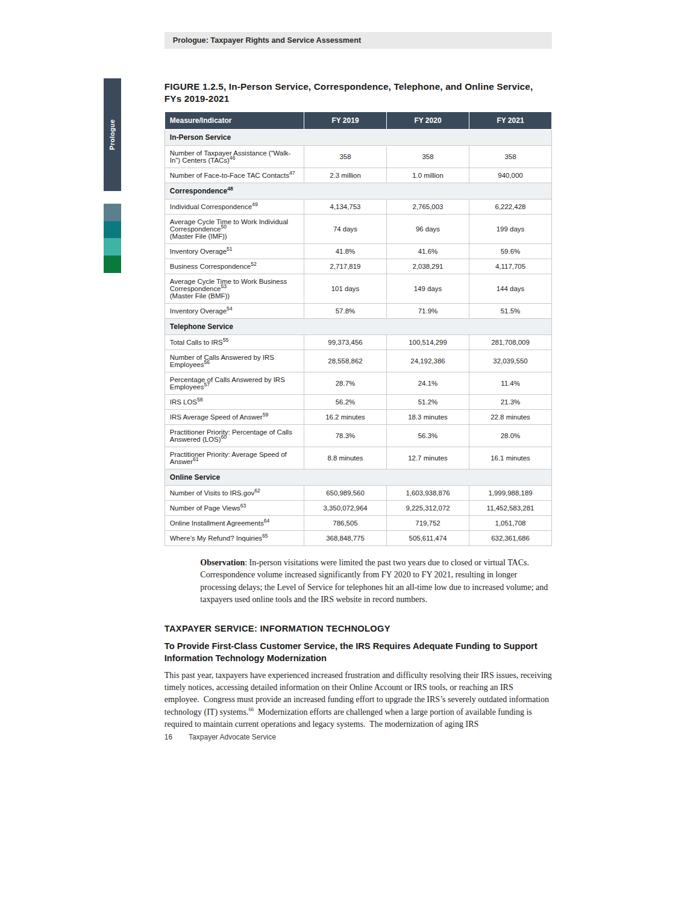Prologue
Prologue: Taxpayer Rights and Service Assessment
FIGURE 1.2.5, In-Person Service, Correspondence, Telephone, and Online Service,
FYs 2019-2021
| Measure/Indicator | FY 2019 | FY 2020 | FY 2021 |
| --- | --- | --- | --- |
| In-Person Service |
| Number of Taxpayer Assistance (“Walk-In”) Centers (TACs) 46 | 358 | 358 | 358 |
| Number of Face-to-Face TAC Contacts 47 | 2.3 million | 1.0 million | 940,000 |
| Correspondence 48 |
| Individual Correspondence 49 | 4,134,753 | 2,765,003 | 6,222,428 |
| Average Cycle Time to Work Individual Correspondence 50 (Master File (IMF)) | 74 days | 96 days | 199 days |
| Inventory Overage 51 | 41.8% | 41.6% | 59.6% |
| Business Correspondence 52 | 2,717,819 | 2,038,291 | 4,117,705 |
| Average Cycle Time to Work Business Correspondence 53 (Master File (BMF)) | 101 days | 149 days | 144 days |
| Inventory Overage 54 | 57.8% | 71.9% | 51.5% |
| Telephone Service |
| Total Calls to IRS 55 | 99,373,456 | 100,514,299 | 281,708,009 |
| Number of Calls Answered by IRS Employees 56 | 28,558,862 | 24,192,386 | 32,039,550 |
| Percentage of Calls Answered by IRS Employees 57 | 28.7% | 24.1% | 11.4% |
| IRS LOS 58 | 56.2% | 51.2% | 21.3% |
| IRS Average Speed of Answer 59 | 16.2 minutes | 18.3 minutes | 22.8 minutes |
| Practitioner Priority: Percentage of Calls Answered (LOS) 60 | 78.3% | 56.3% | 28.0% |
| Practitioner Priority: Average Speed of Answer 61 | 8.8 minutes | 12.7 minutes | 16.1 minutes |
| Online Service |
| Number of Visits to IRS.gov 62 | 650,989,560 | 1,603,938,876 | 1,999,988,189 |
| Number of Page Views 63 | 3,350,072,964 | 9,225,312,072 | 11,452,583,281 |
| Online Installment Agreements 64 | 786,505 | 719,752 | 1,051,708 |
| Where’s My Refund? Inquiries 65 | 368,848,775 | 505,611,474 | 632,361,686 |
Observation: In-person visitations were limited the past two years due to closed or virtual TACs. Correspondence volume increased significantly from FY 2020 to FY 2021, resulting in longer processing delays; the Level of Service for telephones hit an all-time low due to increased volume; and taxpayers used online tools and the IRS website in record numbers.
TAXPAYER SERVICE: INFORMATION TECHNOLOGY
To Provide First-Class Customer Service, the IRS Requires Adequate Funding to Support Information Technology Modernization
This past year, taxpayers have experienced increased frustration and difficulty resolving their IRS issues, receiving timely notices, accessing detailed information on their Online Account or IRS tools, or reaching an IRS employee. Congress must provide an increased funding effort to upgrade the IRS’s severely outdated information technology (IT) systems.66 Modernization efforts are challenged when a large portion of available funding is required to maintain current operations and legacy systems. The modernization of aging IRS
16 Taxpayer Advocate Service